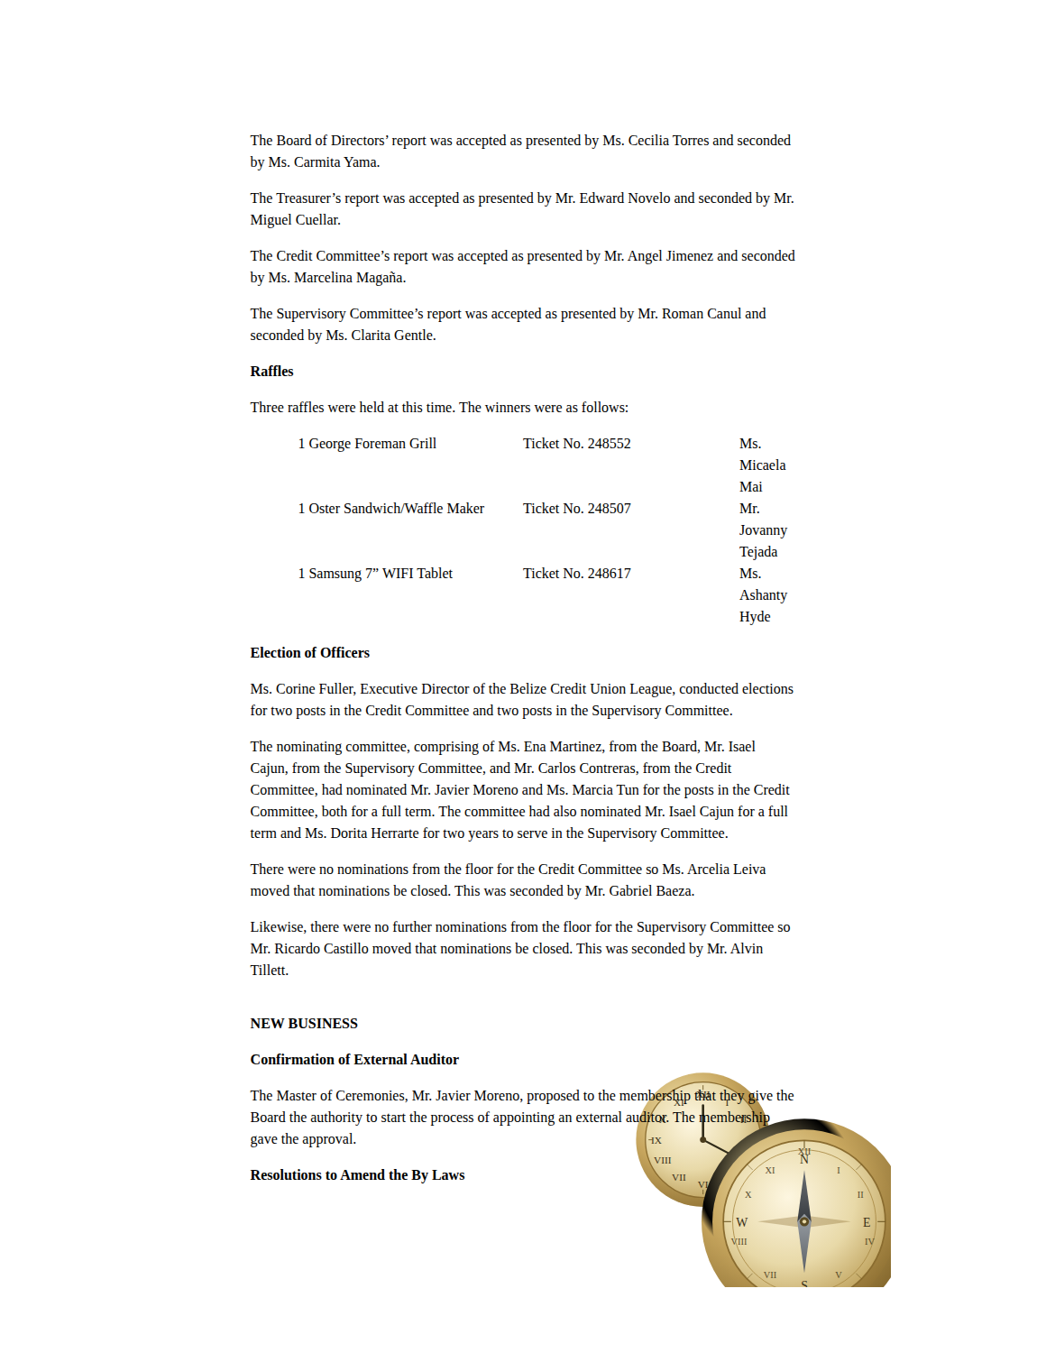XII I II III IV V VI VII VIII IX X XI N E S W XII I II IV V VI VII VIII X XI
The Board of Directors’ report was accepted as presented by Ms. Cecilia Torres and seconded by Ms. Carmita Yama.
The Treasurer’s report was accepted as presented by Mr. Edward Novelo and seconded by Mr. Miguel Cuellar.
The Credit Committee’s report was accepted as presented by Mr. Angel Jimenez and seconded by Ms. Marcelina Magaña.
The Supervisory Committee’s report was accepted as presented by Mr. Roman Canul and seconded by Ms. Clarita Gentle.
Raffles
Three raffles were held at this time. The winners were as follows:
1 George Foreman Grill Ticket No. 248552 Ms. Micaela Mai
1 Oster Sandwich/Waffle Maker Ticket No. 248507 Mr. Jovanny Tejada
1 Samsung 7” WIFI Tablet Ticket No. 248617 Ms. Ashanty Hyde
Election of Officers
Ms. Corine Fuller, Executive Director of the Belize Credit Union League, conducted elections for two posts in the Credit Committee and two posts in the Supervisory Committee.
The nominating committee, comprising of Ms. Ena Martinez, from the Board, Mr. Isael Cajun, from the Supervisory Committee, and Mr. Carlos Contreras, from the Credit Committee, had nominated Mr. Javier Moreno and Ms. Marcia Tun for the posts in the Credit Committee, both for a full term. The committee had also nominated Mr. Isael Cajun for a full term and Ms. Dorita Herrarte for two years to serve in the Supervisory Committee.
There were no nominations from the floor for the Credit Committee so Ms. Arcelia Leiva moved that nominations be closed. This was seconded by Mr. Gabriel Baeza.
Likewise, there were no further nominations from the floor for the Supervisory Committee so Mr. Ricardo Castillo moved that nominations be closed. This was seconded by Mr. Alvin Tillett.
NEW BUSINESS
Confirmation of External Auditor
The Master of Ceremonies, Mr. Javier Moreno, proposed to the membership that they give the Board the authority to start the process of appointing an external auditor. The membership gave the approval.
Resolutions to Amend the By Laws